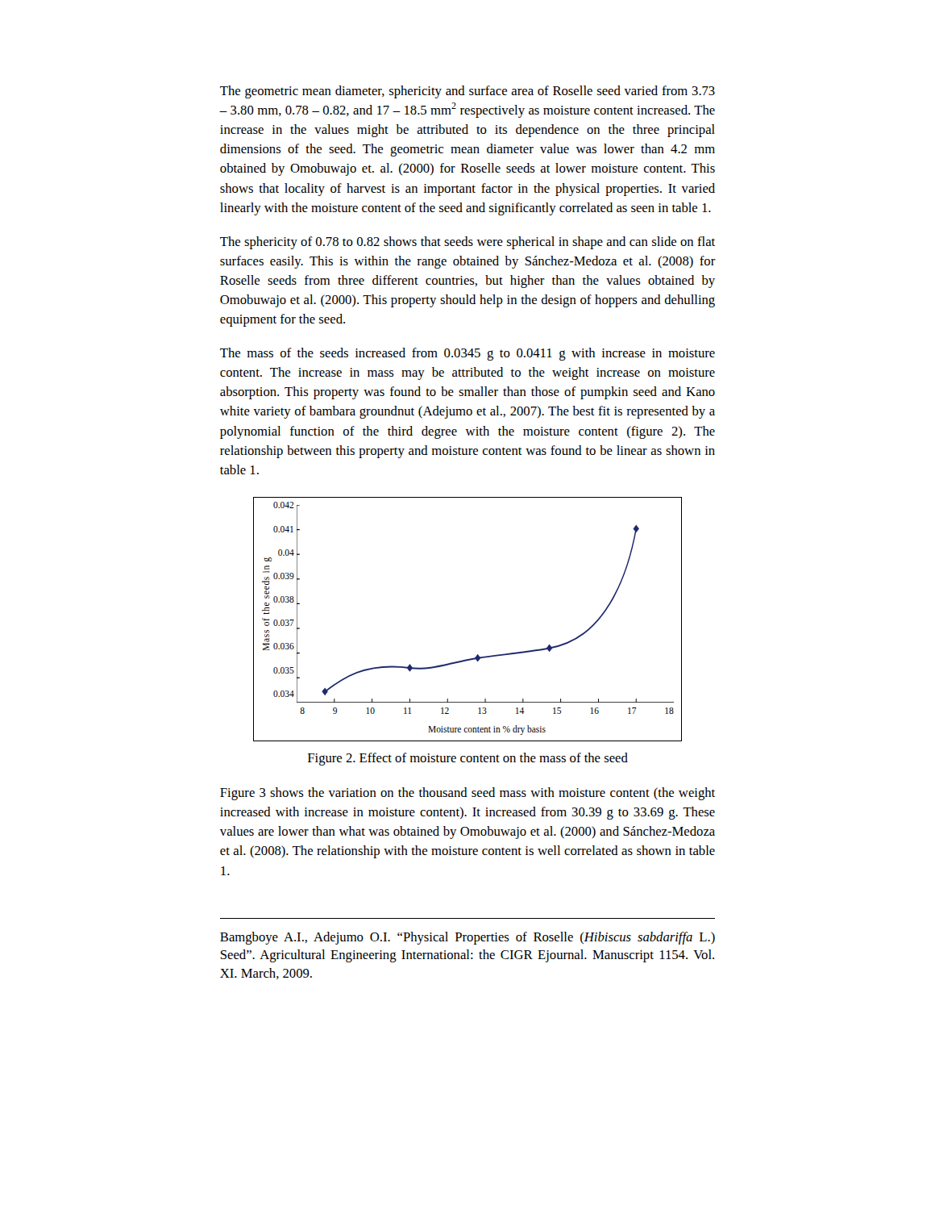The geometric mean diameter, sphericity and surface area of Roselle seed varied from 3.73 – 3.80 mm, 0.78 – 0.82, and 17 – 18.5 mm2 respectively as moisture content increased. The increase in the values might be attributed to its dependence on the three principal dimensions of the seed. The geometric mean diameter value was lower than 4.2 mm obtained by Omobuwajo et. al. (2000) for Roselle seeds at lower moisture content. This shows that locality of harvest is an important factor in the physical properties. It varied linearly with the moisture content of the seed and significantly correlated as seen in table 1.
The sphericity of 0.78 to 0.82 shows that seeds were spherical in shape and can slide on flat surfaces easily. This is within the range obtained by Sánchez-Medoza et al. (2008) for Roselle seeds from three different countries, but higher than the values obtained by Omobuwajo et al. (2000). This property should help in the design of hoppers and dehulling equipment for the seed.
The mass of the seeds increased from 0.0345 g to 0.0411 g with increase in moisture content. The increase in mass may be attributed to the weight increase on moisture absorption. This property was found to be smaller than those of pumpkin seed and Kano white variety of bambara groundnut (Adejumo et al., 2007). The best fit is represented by a polynomial function of the third degree with the moisture content (figure 2). The relationship between this property and moisture content was found to be linear as shown in table 1.
Mass of the seeds in g
0.042 0.041 0.04 0.039 0.038 0.037 0.036 0.035 0.034
89101112131415161718
Moisture content in % dry basis
Figure 2. Effect of moisture content on the mass of the seed
Figure 3 shows the variation on the thousand seed mass with moisture content (the weight increased with increase in moisture content). It increased from 30.39 g to 33.69 g. These values are lower than what was obtained by Omobuwajo et al. (2000) and Sánchez-Medoza et al. (2008). The relationship with the moisture content is well correlated as shown in table 1.
Bamgboye A.I., Adejumo O.I. “Physical Properties of Roselle (Hibiscus sabdariffa L.) Seed”. Agricultural Engineering International: the CIGR Ejournal. Manuscript 1154. Vol. XI. March, 2009.